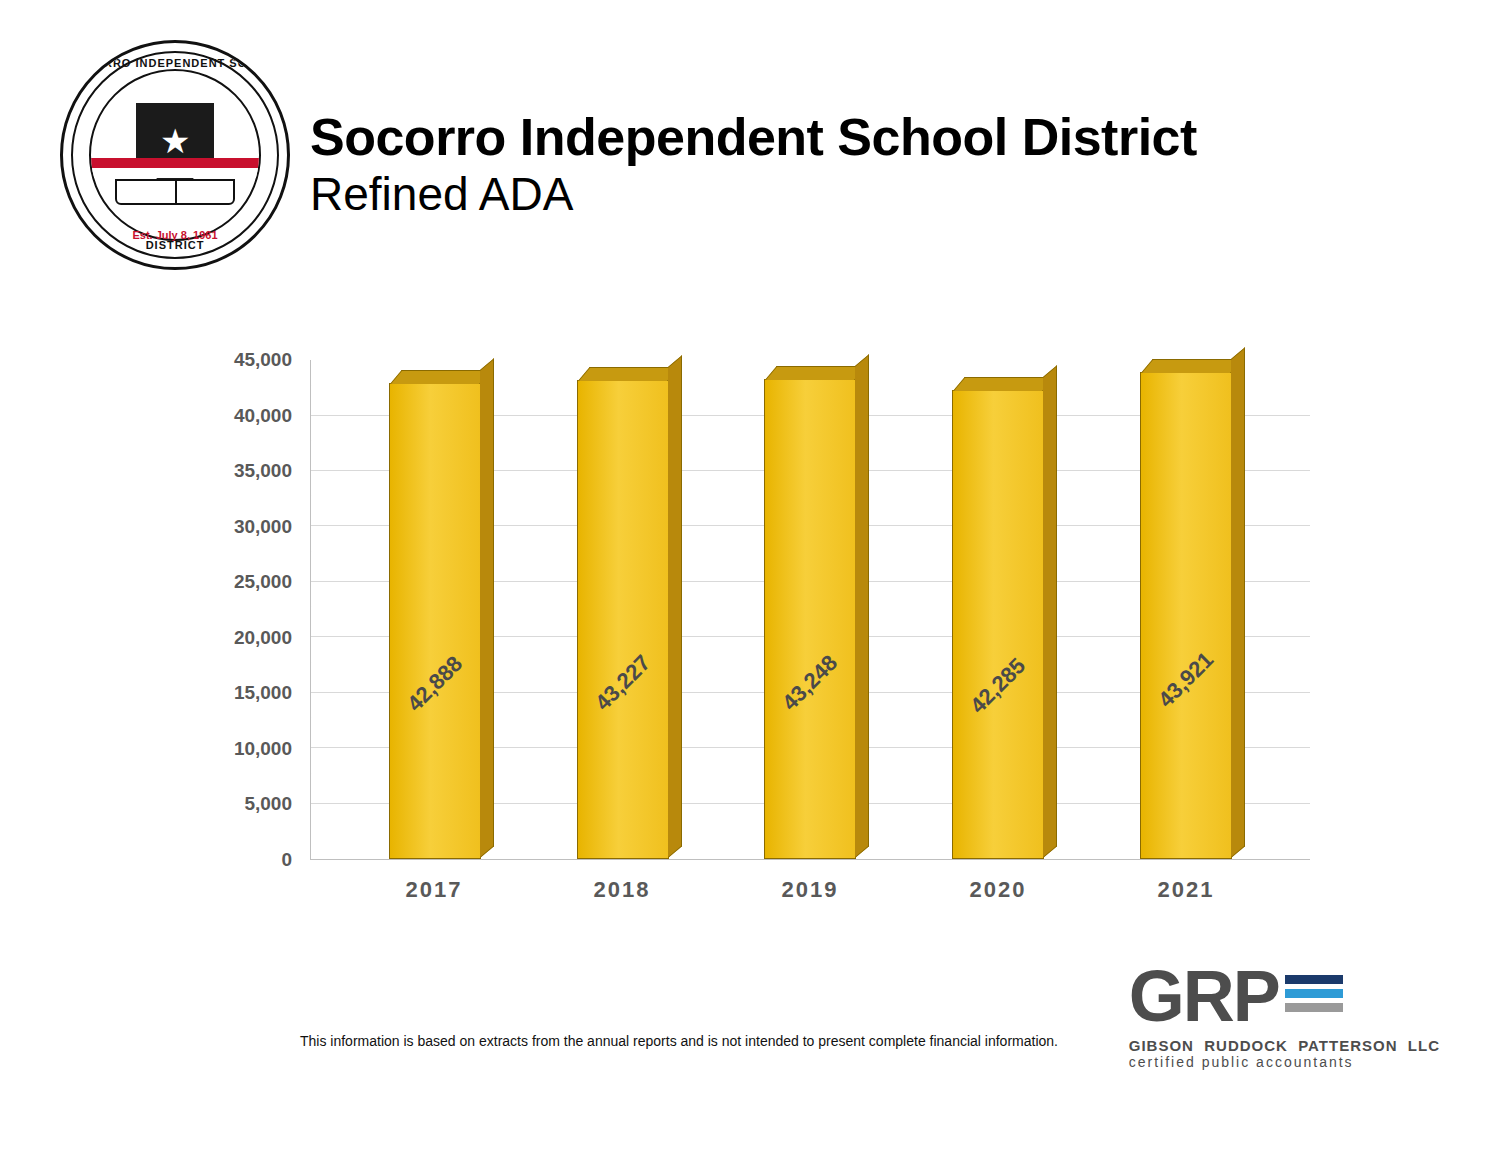SOCORRO INDEPENDENT SCHOOL
★
DISTRICT
Est. July 8, 1961
Socorro Independent School District
Refined ADA
0 5,000 10,000 15,000 20,000 25,000 30,000 35,000 40,000 45,000
42,888
43,227
43,248
42,285
43,921
2017 2018 2019 2020 2021
This information is based on extracts from the annual reports and is not intended to present complete financial information.
GRP
GIBSON RUDDOCK PATTERSON LLC
certified public accountants